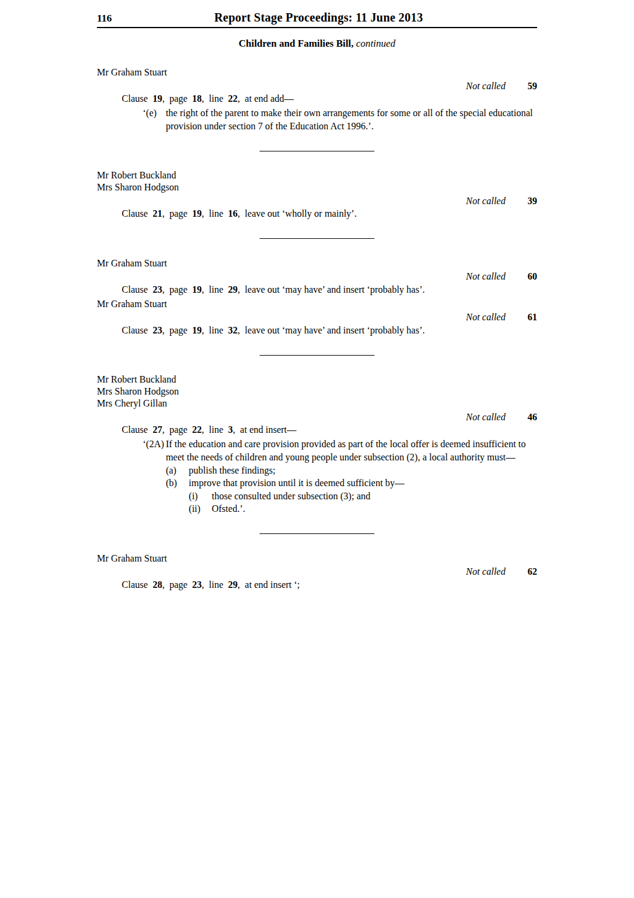116
Report Stage Proceedings: 11 June 2013
Children and Families Bill, continued
Mr Graham Stuart
Not called 59
Clause 19, page 18, line 22, at end add—
‘(e)
the right of the parent to make their own arrangements for some or all of the special educational provision under section 7 of the Education Act 1996.’.
Mr Robert Buckland
Mrs Sharon Hodgson
Not called 39
Clause 21, page 19, line 16, leave out ‘wholly or mainly’.
Mr Graham Stuart
Not called 60
Clause 23, page 19, line 29, leave out ‘may have’ and insert ‘probably has’.
Mr Graham Stuart
Not called 61
Clause 23, page 19, line 32, leave out ‘may have’ and insert ‘probably has’.
Mr Robert Buckland
Mrs Sharon Hodgson
Mrs Cheryl Gillan
Not called 46
Clause 27, page 22, line 3, at end insert—
‘(2A)
If the education and care provision provided as part of the local offer is deemed insufficient to meet the needs of children and young people under subsection (2), a local authority must—
(a)
publish these findings;
(b)
improve that provision until it is deemed sufficient by—
(i)
those consulted under subsection (3); and
(ii)
Ofsted.’.
Mr Graham Stuart
Not called 62
Clause 28, page 23, line 29, at end insert ‘;